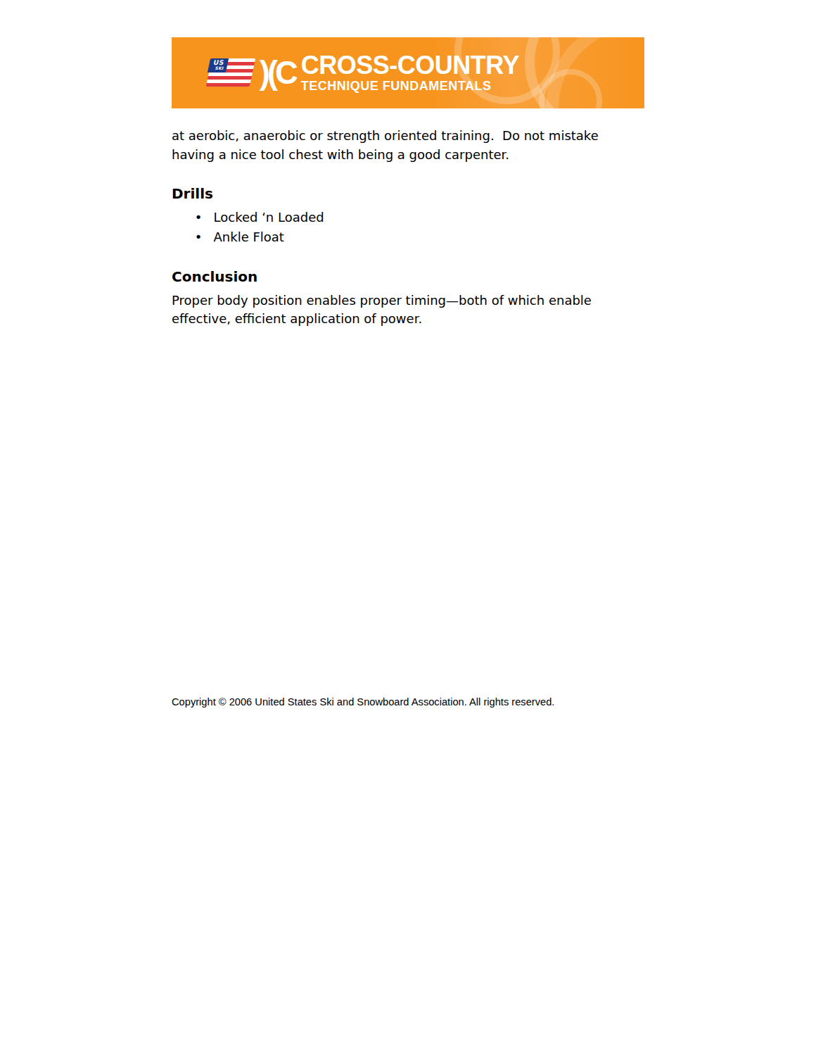US
SKI TEAM
)(C
Cross-Country Technique Fundamentals
at aerobic, anaerobic or strength oriented training. Do not mistake having a nice tool chest with being a good carpenter.
Drills
Locked ‘n Loaded
Ankle Float
Conclusion
Proper body position enables proper timing—both of which enable effective, efficient application of power.
Copyright © 2006 United States Ski and Snowboard Association. All rights reserved.